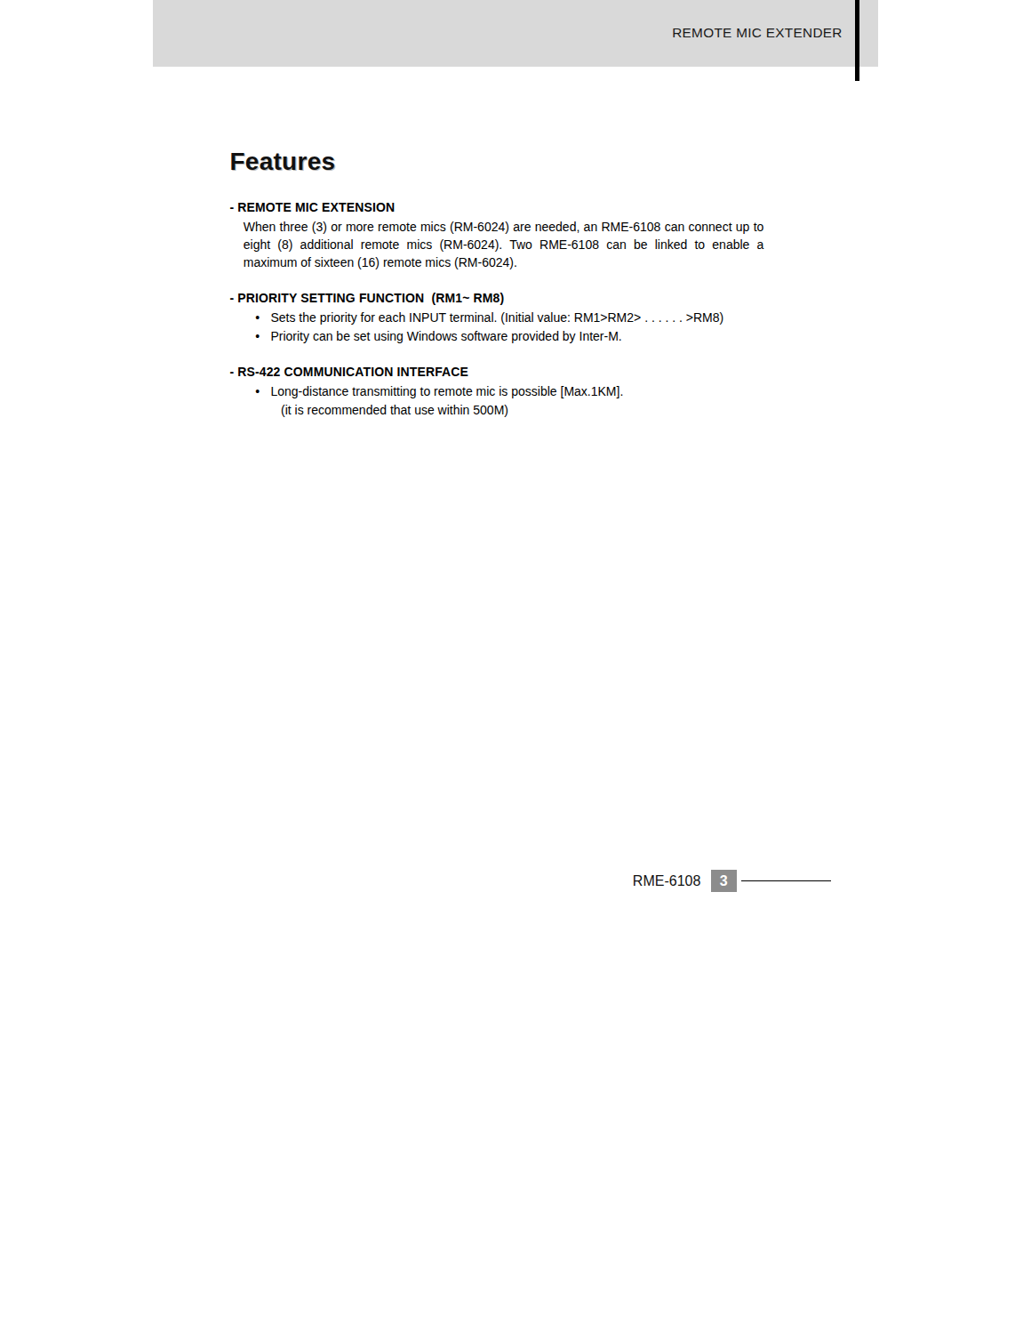REMOTE MIC EXTENDER
Features
- REMOTE MIC EXTENSION
When three (3) or more remote mics (RM-6024) are needed, an RME-6108 can connect up to eight (8) additional remote mics (RM-6024). Two RME-6108 can be linked to enable a maximum of sixteen (16) remote mics (RM-6024).
- PRIORITY SETTING FUNCTION (RM1~ RM8)
Sets the priority for each INPUT terminal. (Initial value: RM1>RM2> . . . . . . >RM8)
Priority can be set using Windows software provided by Inter-M.
- RS-422 COMMUNICATION INTERFACE
Long-distance transmitting to remote mic is possible [Max.1KM]. (it is recommended that use within 500M)
RME-6108 3